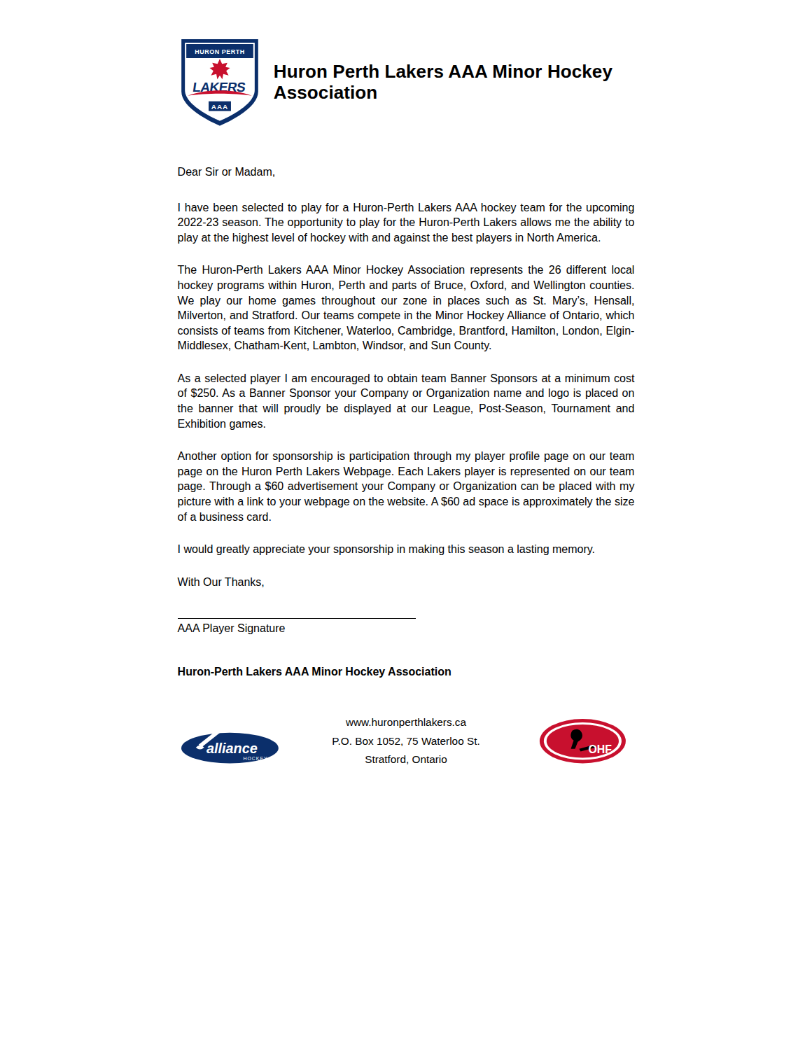HURON PERTH LAKERS AAA
Huron Perth Lakers AAA Minor Hockey Association
Dear Sir or Madam,
I have been selected to play for a Huron-Perth Lakers AAA hockey team for the upcoming 2022-23 season. The opportunity to play for the Huron-Perth Lakers allows me the ability to play at the highest level of hockey with and against the best players in North America.
The Huron-Perth Lakers AAA Minor Hockey Association represents the 26 different local hockey programs within Huron, Perth and parts of Bruce, Oxford, and Wellington counties. We play our home games throughout our zone in places such as St. Mary’s, Hensall, Milverton, and Stratford. Our teams compete in the Minor Hockey Alliance of Ontario, which consists of teams from Kitchener, Waterloo, Cambridge, Brantford, Hamilton, London, Elgin-Middlesex, Chatham-Kent, Lambton, Windsor, and Sun County.
As a selected player I am encouraged to obtain team Banner Sponsors at a minimum cost of $250. As a Banner Sponsor your Company or Organization name and logo is placed on the banner that will proudly be displayed at our League, Post-Season, Tournament and Exhibition games.
Another option for sponsorship is participation through my player profile page on our team page on the Huron Perth Lakers Webpage. Each Lakers player is represented on our team page. Through a $60 advertisement your Company or Organization can be placed with my picture with a link to your webpage on the website. A $60 ad space is approximately the size of a business card.
I would greatly appreciate your sponsorship in making this season a lasting memory.
With Our Thanks,
AAA Player Signature
Huron-Perth Lakers AAA Minor Hockey Association
alliance HOCKEY
www.huronperthlakers.ca
P.O. Box 1052, 75 Waterloo St.
Stratford, Ontario
OHF